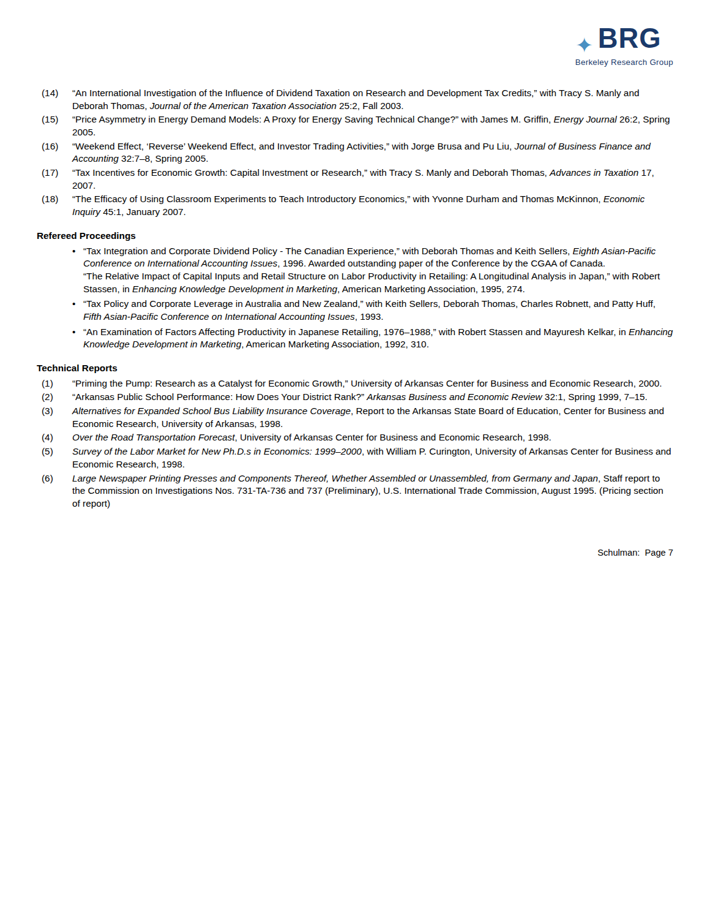✦BRG
Berkeley Research Group
(14)“An International Investigation of the Influence of Dividend Taxation on Research and Development Tax Credits,” with Tracy S. Manly and Deborah Thomas, Journal of the American Taxation Association 25:2, Fall 2003.
(15)“Price Asymmetry in Energy Demand Models: A Proxy for Energy Saving Technical Change?” with James M. Griffin, Energy Journal 26:2, Spring 2005.
(16)“Weekend Effect, ‘Reverse’ Weekend Effect, and Investor Trading Activities,” with Jorge Brusa and Pu Liu, Journal of Business Finance and Accounting 32:7–8, Spring 2005.
(17)“Tax Incentives for Economic Growth: Capital Investment or Research,” with Tracy S. Manly and Deborah Thomas, Advances in Taxation 17, 2007.
(18)“The Efficacy of Using Classroom Experiments to Teach Introductory Economics,” with Yvonne Durham and Thomas McKinnon, Economic Inquiry 45:1, January 2007.
Refereed Proceedings
“Tax Integration and Corporate Dividend Policy - The Canadian Experience,” with Deborah Thomas and Keith Sellers, Eighth Asian-Pacific Conference on International Accounting Issues, 1996. Awarded outstanding paper of the Conference by the CGAA of Canada. “The Relative Impact of Capital Inputs and Retail Structure on Labor Productivity in Retailing: A Longitudinal Analysis in Japan,” with Robert Stassen, in Enhancing Knowledge Development in Marketing, American Marketing Association, 1995, 274.
“Tax Policy and Corporate Leverage in Australia and New Zealand,” with Keith Sellers, Deborah Thomas, Charles Robnett, and Patty Huff, Fifth Asian-Pacific Conference on International Accounting Issues, 1993.
“An Examination of Factors Affecting Productivity in Japanese Retailing, 1976–1988,” with Robert Stassen and Mayuresh Kelkar, in Enhancing Knowledge Development in Marketing, American Marketing Association, 1992, 310.
Technical Reports
(1)“Priming the Pump: Research as a Catalyst for Economic Growth,” University of Arkansas Center for Business and Economic Research, 2000.
(2)“Arkansas Public School Performance: How Does Your District Rank?” Arkansas Business and Economic Review 32:1, Spring 1999, 7–15.
(3) Alternatives for Expanded School Bus Liability Insurance Coverage, Report to the Arkansas State Board of Education, Center for Business and Economic Research, University of Arkansas, 1998.
(4) Over the Road Transportation Forecast, University of Arkansas Center for Business and Economic Research, 1998.
(5) Survey of the Labor Market for New Ph.D.s in Economics: 1999–2000, with William P. Curington, University of Arkansas Center for Business and Economic Research, 1998.
(6) Large Newspaper Printing Presses and Components Thereof, Whether Assembled or Unassembled, from Germany and Japan, Staff report to the Commission on Investigations Nos. 731-TA-736 and 737 (Preliminary), U.S. International Trade Commission, August 1995. (Pricing section of report)
Schulman: Page 7